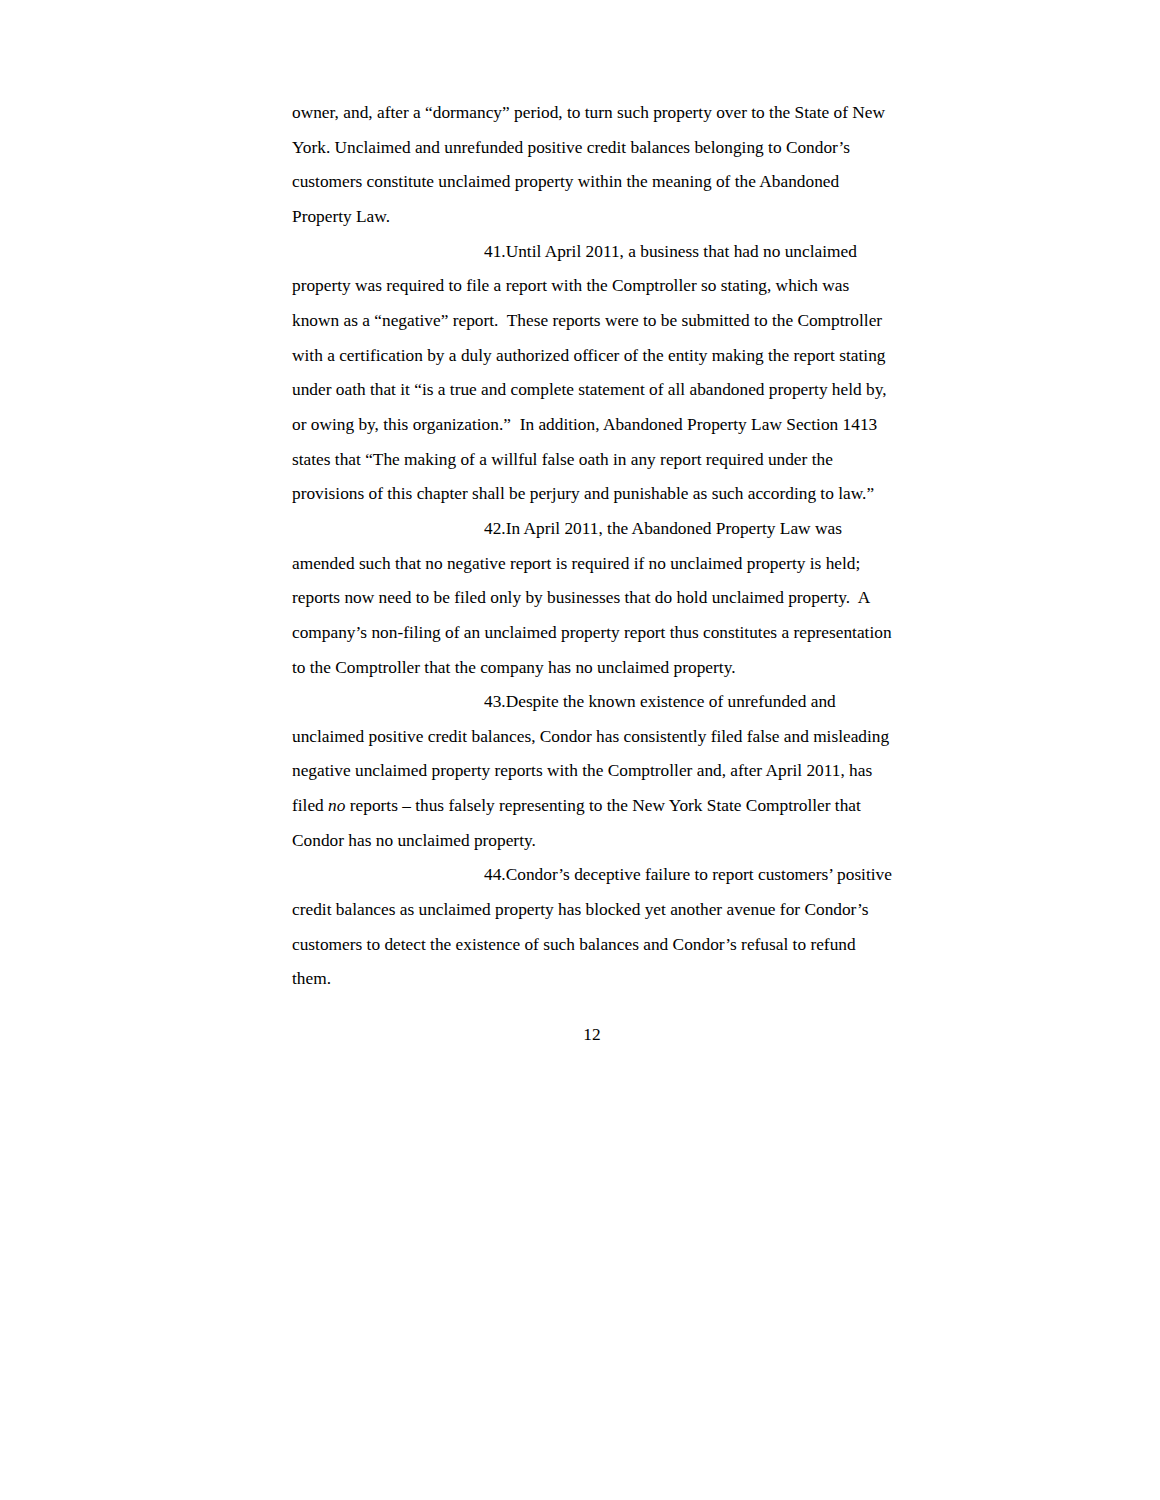owner, and, after a “dormancy” period, to turn such property over to the State of New York. Unclaimed and unrefunded positive credit balances belonging to Condor’s customers constitute unclaimed property within the meaning of the Abandoned Property Law.
41. Until April 2011, a business that had no unclaimed property was required to file a report with the Comptroller so stating, which was known as a “negative” report. These reports were to be submitted to the Comptroller with a certification by a duly authorized officer of the entity making the report stating under oath that it “is a true and complete statement of all abandoned property held by, or owing by, this organization.” In addition, Abandoned Property Law Section 1413 states that “The making of a willful false oath in any report required under the provisions of this chapter shall be perjury and punishable as such according to law.”
42. In April 2011, the Abandoned Property Law was amended such that no negative report is required if no unclaimed property is held; reports now need to be filed only by businesses that do hold unclaimed property. A company’s non-filing of an unclaimed property report thus constitutes a representation to the Comptroller that the company has no unclaimed property.
43. Despite the known existence of unrefunded and unclaimed positive credit balances, Condor has consistently filed false and misleading negative unclaimed property reports with the Comptroller and, after April 2011, has filed no reports – thus falsely representing to the New York State Comptroller that Condor has no unclaimed property.
44. Condor’s deceptive failure to report customers’ positive credit balances as unclaimed property has blocked yet another avenue for Condor’s customers to detect the existence of such balances and Condor’s refusal to refund them.
12